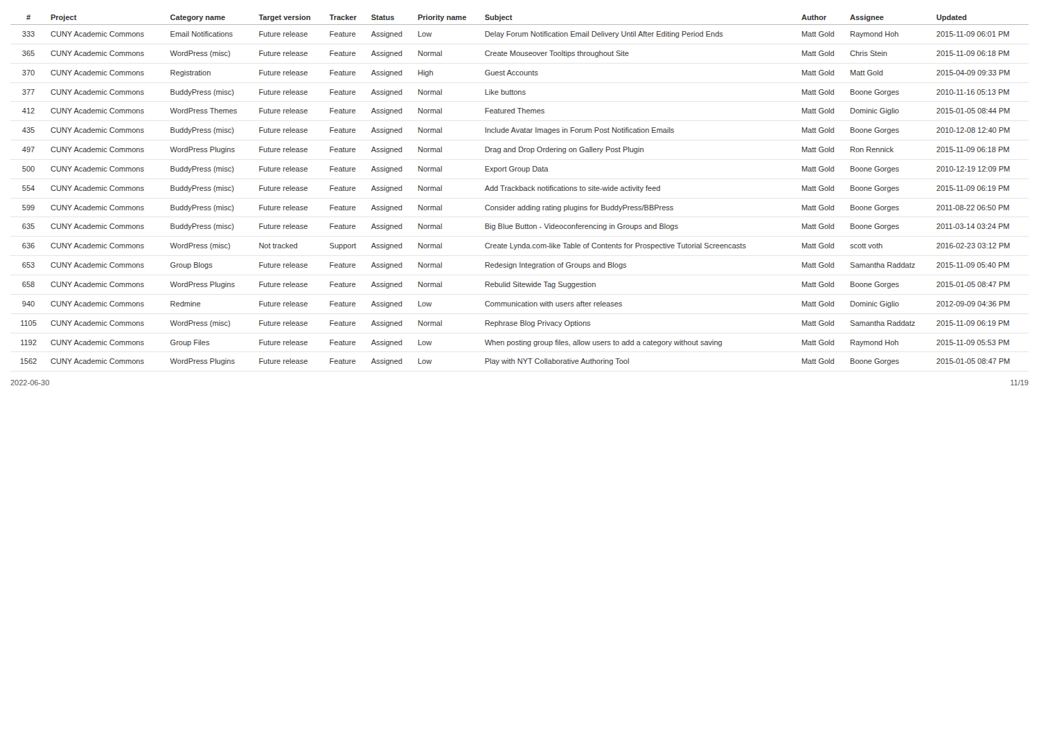| # | Project | Category name | Target version | Tracker | Status | Priority name | Subject | Author | Assignee | Updated |
| --- | --- | --- | --- | --- | --- | --- | --- | --- | --- | --- |
| 333 | CUNY Academic Commons | Email Notifications | Future release | Feature | Assigned | Low | Delay Forum Notification Email Delivery Until After Editing Period Ends | Matt Gold | Raymond Hoh | 2015-11-09 06:01 PM |
| 365 | CUNY Academic Commons | WordPress (misc) | Future release | Feature | Assigned | Normal | Create Mouseover Tooltips throughout Site | Matt Gold | Chris Stein | 2015-11-09 06:18 PM |
| 370 | CUNY Academic Commons | Registration | Future release | Feature | Assigned | High | Guest Accounts | Matt Gold | Matt Gold | 2015-04-09 09:33 PM |
| 377 | CUNY Academic Commons | BuddyPress (misc) | Future release | Feature | Assigned | Normal | Like buttons | Matt Gold | Boone Gorges | 2010-11-16 05:13 PM |
| 412 | CUNY Academic Commons | WordPress Themes | Future release | Feature | Assigned | Normal | Featured Themes | Matt Gold | Dominic Giglio | 2015-01-05 08:44 PM |
| 435 | CUNY Academic Commons | BuddyPress (misc) | Future release | Feature | Assigned | Normal | Include Avatar Images in Forum Post Notification Emails | Matt Gold | Boone Gorges | 2010-12-08 12:40 PM |
| 497 | CUNY Academic Commons | WordPress Plugins | Future release | Feature | Assigned | Normal | Drag and Drop Ordering on Gallery Post Plugin | Matt Gold | Ron Rennick | 2015-11-09 06:18 PM |
| 500 | CUNY Academic Commons | BuddyPress (misc) | Future release | Feature | Assigned | Normal | Export Group Data | Matt Gold | Boone Gorges | 2010-12-19 12:09 PM |
| 554 | CUNY Academic Commons | BuddyPress (misc) | Future release | Feature | Assigned | Normal | Add Trackback notifications to site-wide activity feed | Matt Gold | Boone Gorges | 2015-11-09 06:19 PM |
| 599 | CUNY Academic Commons | BuddyPress (misc) | Future release | Feature | Assigned | Normal | Consider adding rating plugins for BuddyPress/BBPress | Matt Gold | Boone Gorges | 2011-08-22 06:50 PM |
| 635 | CUNY Academic Commons | BuddyPress (misc) | Future release | Feature | Assigned | Normal | Big Blue Button - Videoconferencing in Groups and Blogs | Matt Gold | Boone Gorges | 2011-03-14 03:24 PM |
| 636 | CUNY Academic Commons | WordPress (misc) | Not tracked | Support | Assigned | Normal | Create Lynda.com-like Table of Contents for Prospective Tutorial Screencasts | Matt Gold | scott voth | 2016-02-23 03:12 PM |
| 653 | CUNY Academic Commons | Group Blogs | Future release | Feature | Assigned | Normal | Redesign Integration of Groups and Blogs | Matt Gold | Samantha Raddatz | 2015-11-09 05:40 PM |
| 658 | CUNY Academic Commons | WordPress Plugins | Future release | Feature | Assigned | Normal | Rebulid Sitewide Tag Suggestion | Matt Gold | Boone Gorges | 2015-01-05 08:47 PM |
| 940 | CUNY Academic Commons | Redmine | Future release | Feature | Assigned | Low | Communication with users after releases | Matt Gold | Dominic Giglio | 2012-09-09 04:36 PM |
| 1105 | CUNY Academic Commons | WordPress (misc) | Future release | Feature | Assigned | Normal | Rephrase Blog Privacy Options | Matt Gold | Samantha Raddatz | 2015-11-09 06:19 PM |
| 1192 | CUNY Academic Commons | Group Files | Future release | Feature | Assigned | Low | When posting group files, allow users to add a category without saving | Matt Gold | Raymond Hoh | 2015-11-09 05:53 PM |
| 1562 | CUNY Academic Commons | WordPress Plugins | Future release | Feature | Assigned | Low | Play with NYT Collaborative Authoring Tool | Matt Gold | Boone Gorges | 2015-01-05 08:47 PM |
2022-06-30 11/19